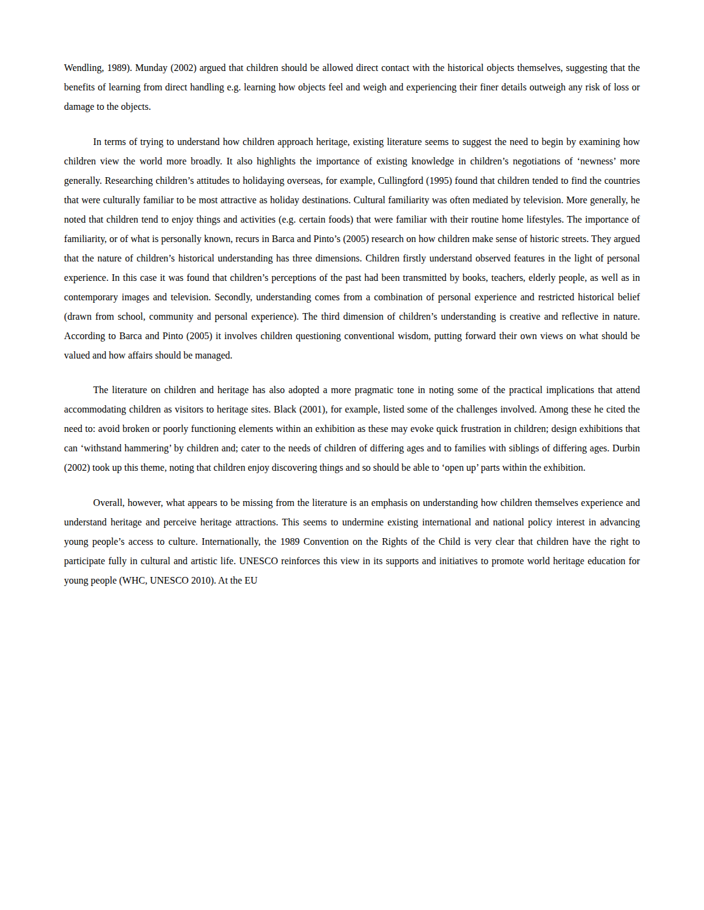Wendling, 1989). Munday (2002) argued that children should be allowed direct contact with the historical objects themselves, suggesting that the benefits of learning from direct handling e.g. learning how objects feel and weigh and experiencing their finer details outweigh any risk of loss or damage to the objects.
In terms of trying to understand how children approach heritage, existing literature seems to suggest the need to begin by examining how children view the world more broadly. It also highlights the importance of existing knowledge in children’s negotiations of ‘newness’ more generally. Researching children’s attitudes to holidaying overseas, for example, Cullingford (1995) found that children tended to find the countries that were culturally familiar to be most attractive as holiday destinations. Cultural familiarity was often mediated by television. More generally, he noted that children tend to enjoy things and activities (e.g. certain foods) that were familiar with their routine home lifestyles. The importance of familiarity, or of what is personally known, recurs in Barca and Pinto’s (2005) research on how children make sense of historic streets. They argued that the nature of children’s historical understanding has three dimensions. Children firstly understand observed features in the light of personal experience. In this case it was found that children’s perceptions of the past had been transmitted by books, teachers, elderly people, as well as in contemporary images and television. Secondly, understanding comes from a combination of personal experience and restricted historical belief (drawn from school, community and personal experience). The third dimension of children’s understanding is creative and reflective in nature. According to Barca and Pinto (2005) it involves children questioning conventional wisdom, putting forward their own views on what should be valued and how affairs should be managed.
The literature on children and heritage has also adopted a more pragmatic tone in noting some of the practical implications that attend accommodating children as visitors to heritage sites. Black (2001), for example, listed some of the challenges involved. Among these he cited the need to: avoid broken or poorly functioning elements within an exhibition as these may evoke quick frustration in children; design exhibitions that can ‘withstand hammering’ by children and; cater to the needs of children of differing ages and to families with siblings of differing ages. Durbin (2002) took up this theme, noting that children enjoy discovering things and so should be able to ‘open up’ parts within the exhibition.
Overall, however, what appears to be missing from the literature is an emphasis on understanding how children themselves experience and understand heritage and perceive heritage attractions. This seems to undermine existing international and national policy interest in advancing young people’s access to culture. Internationally, the 1989 Convention on the Rights of the Child is very clear that children have the right to participate fully in cultural and artistic life. UNESCO reinforces this view in its supports and initiatives to promote world heritage education for young people (WHC, UNESCO 2010). At the EU